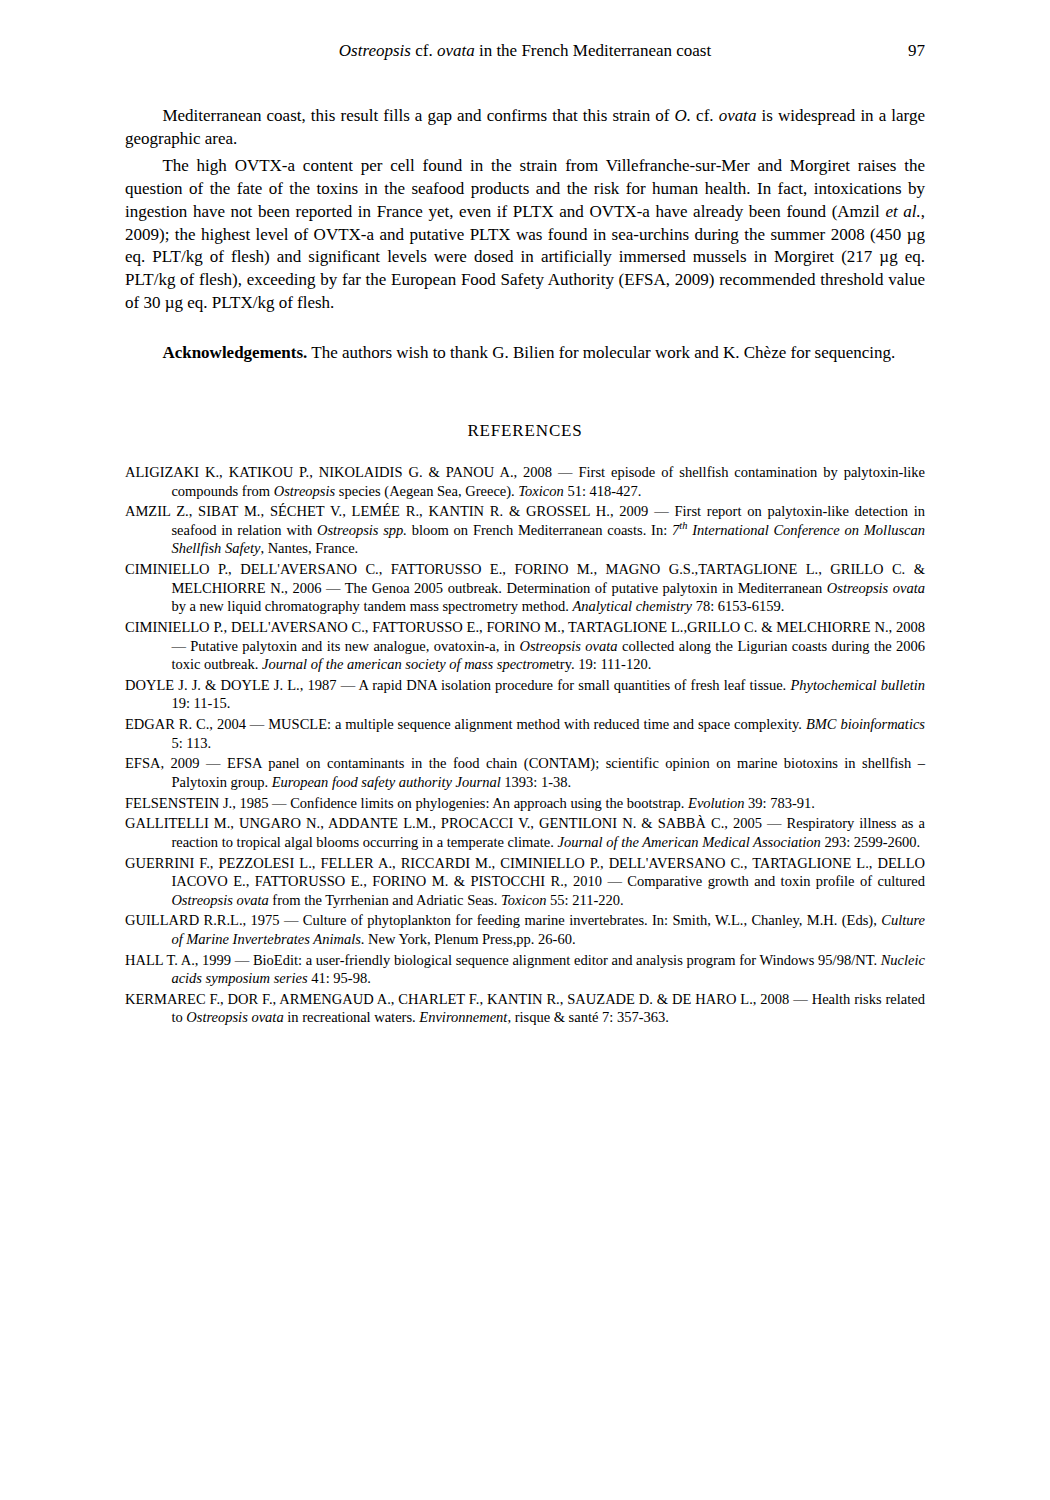Ostreopsis cf. ovata in the French Mediterranean coast 97
Mediterranean coast, this result fills a gap and confirms that this strain of O. cf. ovata is widespread in a large geographic area.
The high OVTX-a content per cell found in the strain from Villefranche-sur-Mer and Morgiret raises the question of the fate of the toxins in the seafood products and the risk for human health. In fact, intoxications by ingestion have not been reported in France yet, even if PLTX and OVTX-a have already been found (Amzil et al., 2009); the highest level of OVTX-a and putative PLTX was found in sea-urchins during the summer 2008 (450 µg eq. PLT/kg of flesh) and significant levels were dosed in artificially immersed mussels in Morgiret (217 µg eq. PLT/kg of flesh), exceeding by far the European Food Safety Authority (EFSA, 2009) recommended threshold value of 30 µg eq. PLTX/kg of flesh.
Acknowledgements. The authors wish to thank G. Bilien for molecular work and K. Chèze for sequencing.
REFERENCES
ALIGIZAKI K., KATIKOU P., NIKOLAIDIS G. & PANOU A., 2008 — First episode of shellfish contamination by palytoxin-like compounds from Ostreopsis species (Aegean Sea, Greece). Toxicon 51: 418-427.
AMZIL Z., SIBAT M., SÉCHET V., LEMÉE R., KANTIN R. & GROSSEL H., 2009 — First report on palytoxin-like detection in seafood in relation with Ostreopsis spp. bloom on French Mediterranean coasts. In: 7th International Conference on Molluscan Shellfish Safety, Nantes, France.
CIMINIELLO P., DELL'AVERSANO C., FATTORUSSO E., FORINO M., MAGNO G.S.,TARTAGLIONE L., GRILLO C. & MELCHIORRE N., 2006 — The Genoa 2005 outbreak. Determination of putative palytoxin in Mediterranean Ostreopsis ovata by a new liquid chromatography tandem mass spectrometry method. Analytical chemistry 78: 6153-6159.
CIMINIELLO P., DELL'AVERSANO C., FATTORUSSO E., FORINO M., TARTAGLIONE L.,GRILLO C. & MELCHIORRE N., 2008 — Putative palytoxin and its new analogue, ovatoxin-a, in Ostreopsis ovata collected along the Ligurian coasts during the 2006 toxic outbreak. Journal of the american society of mass spectrometry. 19: 111-120.
DOYLE J. J. & DOYLE J. L., 1987 — A rapid DNA isolation procedure for small quantities of fresh leaf tissue. Phytochemical bulletin 19: 11-15.
EDGAR R. C., 2004 — MUSCLE: a multiple sequence alignment method with reduced time and space complexity. BMC bioinformatics 5: 113.
EFSA, 2009 — EFSA panel on contaminants in the food chain (CONTAM); scientific opinion on marine biotoxins in shellfish – Palytoxin group. European food safety authority Journal 1393: 1-38.
FELSENSTEIN J., 1985 — Confidence limits on phylogenies: An approach using the bootstrap. Evolution 39: 783-91.
GALLITELLI M., UNGARO N., ADDANTE L.M., PROCACCI V., GENTILONI N. & SABBÀ C., 2005 — Respiratory illness as a reaction to tropical algal blooms occurring in a temperate climate. Journal of the American Medical Association 293: 2599-2600.
GUERRINI F., PEZZOLESI L., FELLER A., RICCARDI M., CIMINIELLO P., DELL'AVERSANO C., TARTAGLIONE L., DELLO IACOVO E., FATTORUSSO E., FORINO M. & PISTOCCHI R., 2010 — Comparative growth and toxin profile of cultured Ostreopsis ovata from the Tyrrhenian and Adriatic Seas. Toxicon 55: 211-220.
GUILLARD R.R.L., 1975 — Culture of phytoplankton for feeding marine invertebrates. In: Smith, W.L., Chanley, M.H. (Eds), Culture of Marine Invertebrates Animals. New York, Plenum Press,pp. 26-60.
HALL T. A., 1999 — BioEdit: a user-friendly biological sequence alignment editor and analysis program for Windows 95/98/NT. Nucleic acids symposium series 41: 95-98.
KERMAREC F., DOR F., ARMENGAUD A., CHARLET F., KANTIN R., SAUZADE D. & DE HARO L., 2008 — Health risks related to Ostreopsis ovata in recreational waters. Environnement, risque & santé 7: 357-363.